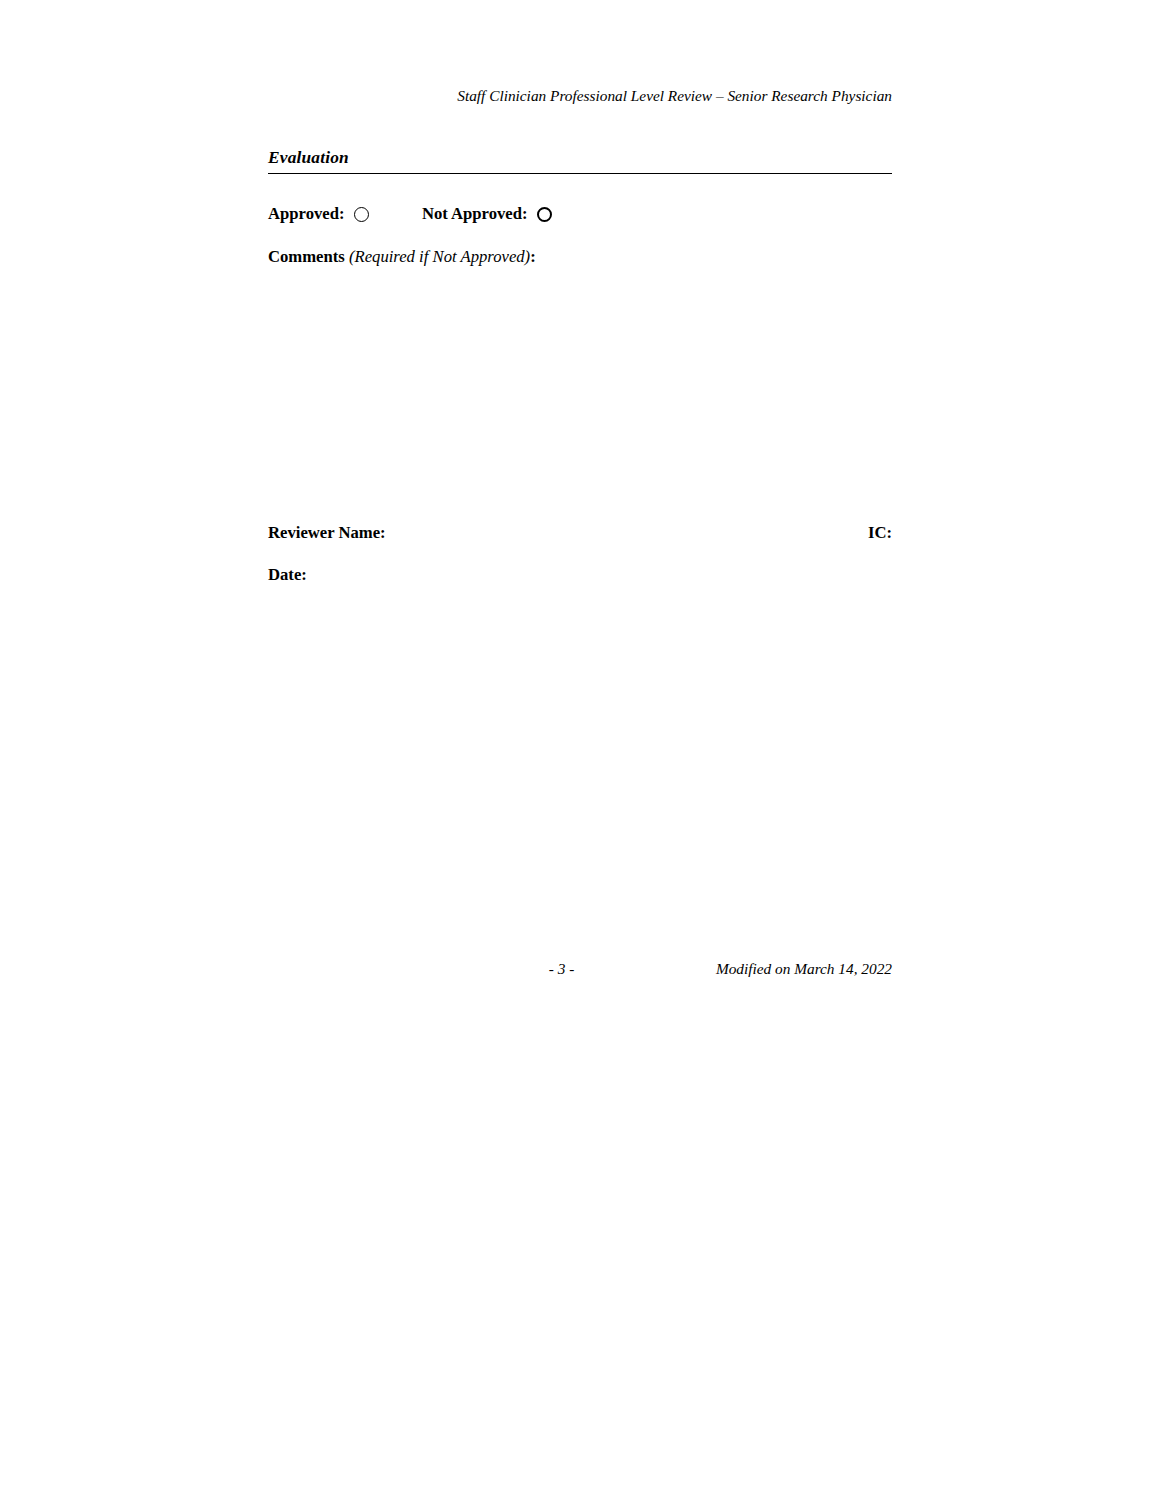Staff Clinician Professional Level Review – Senior Research Physician
Evaluation
Approved:
Not Approved:
Comments (Required if Not Approved):
Reviewer Name: IC:
Date:
- 3 - Modified on March 14, 2022